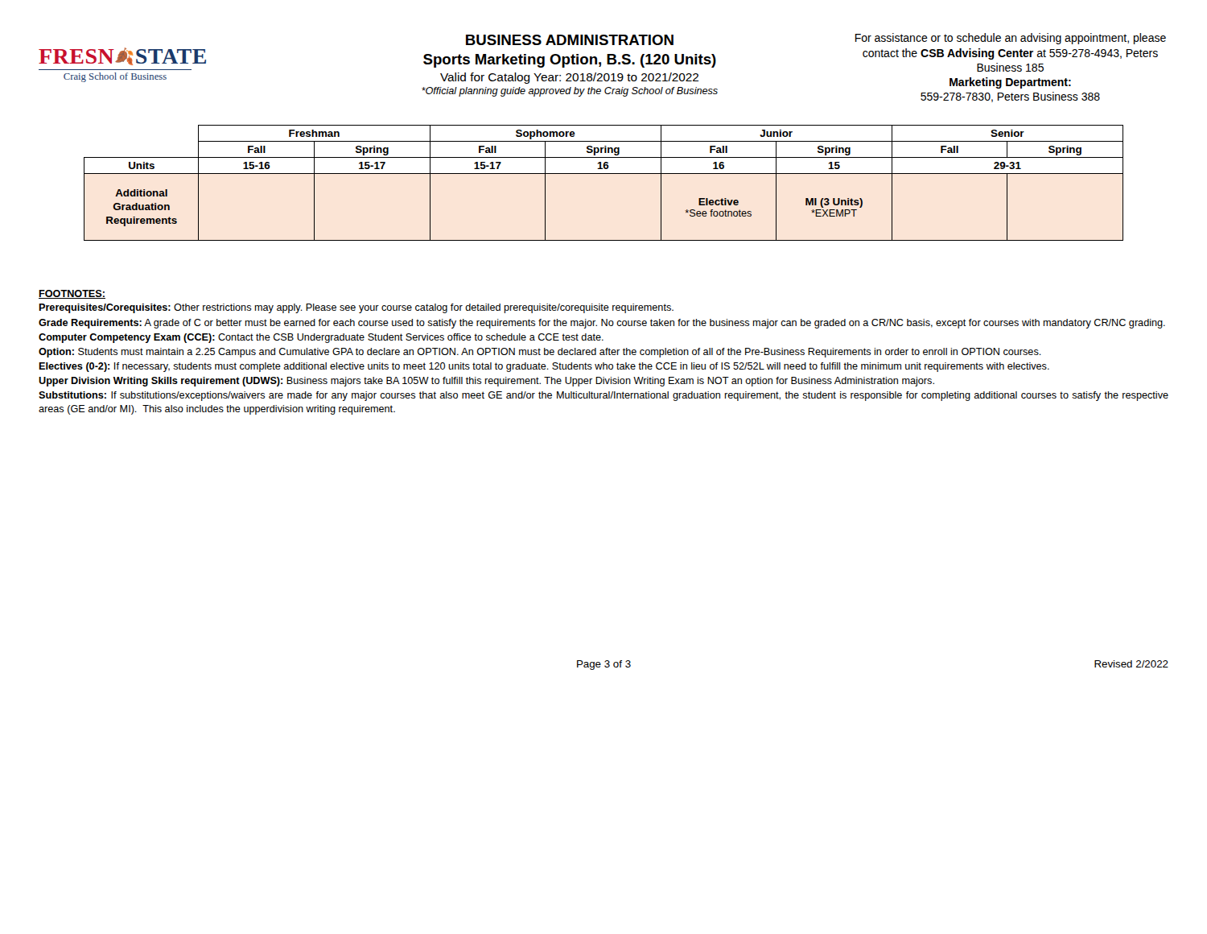FRESN🍂STATE
Craig School of Business
BUSINESS ADMINISTRATION
Sports Marketing Option, B.S. (120 Units)
Valid for Catalog Year: 2018/2019 to 2021/2022
*Official planning guide approved by the Craig School of Business
For assistance or to schedule an advising appointment, please contact the CSB Advising Center at 559-278-4943, Peters Business 185
Marketing Department:
559-278-7830, Peters Business 388
| | Freshman | Sophomore | Junior | Senior |
| --- | --- | --- | --- | --- |
| | Fall | Spring | Fall | Spring | Fall | Spring | Fall | Spring |
| Units | 15-16 | 15-17 | 15-17 | 16 | 16 | 15 | 29-31 |
| Additional Graduation Requirements | | | | | Elective *See footnotes | MI (3 Units) *EXEMPT | | |
FOOTNOTES:
Prerequisites/Corequisites: Other restrictions may apply. Please see your course catalog for detailed prerequisite/corequisite requirements.
Grade Requirements: A grade of C or better must be earned for each course used to satisfy the requirements for the major. No course taken for the business major can be graded on a CR/NC basis, except for courses with mandatory CR/NC grading.
Computer Competency Exam (CCE): Contact the CSB Undergraduate Student Services office to schedule a CCE test date.
Option: Students must maintain a 2.25 Campus and Cumulative GPA to declare an OPTION. An OPTION must be declared after the completion of all of the Pre-Business Requirements in order to enroll in OPTION courses.
Electives (0-2): If necessary, students must complete additional elective units to meet 120 units total to graduate. Students who take the CCE in lieu of IS 52/52L will need to fulfill the minimum unit requirements with electives.
Upper Division Writing Skills requirement (UDWS): Business majors take BA 105W to fulfill this requirement. The Upper Division Writing Exam is NOT an option for Business Administration majors.
Substitutions: If substitutions/exceptions/waivers are made for any major courses that also meet GE and/or the Multicultural/International graduation requirement, the student is responsible for completing additional courses to satisfy the respective areas (GE and/or MI). This also includes the upperdivision writing requirement.
Page 3 of 3
Revised 2/2022